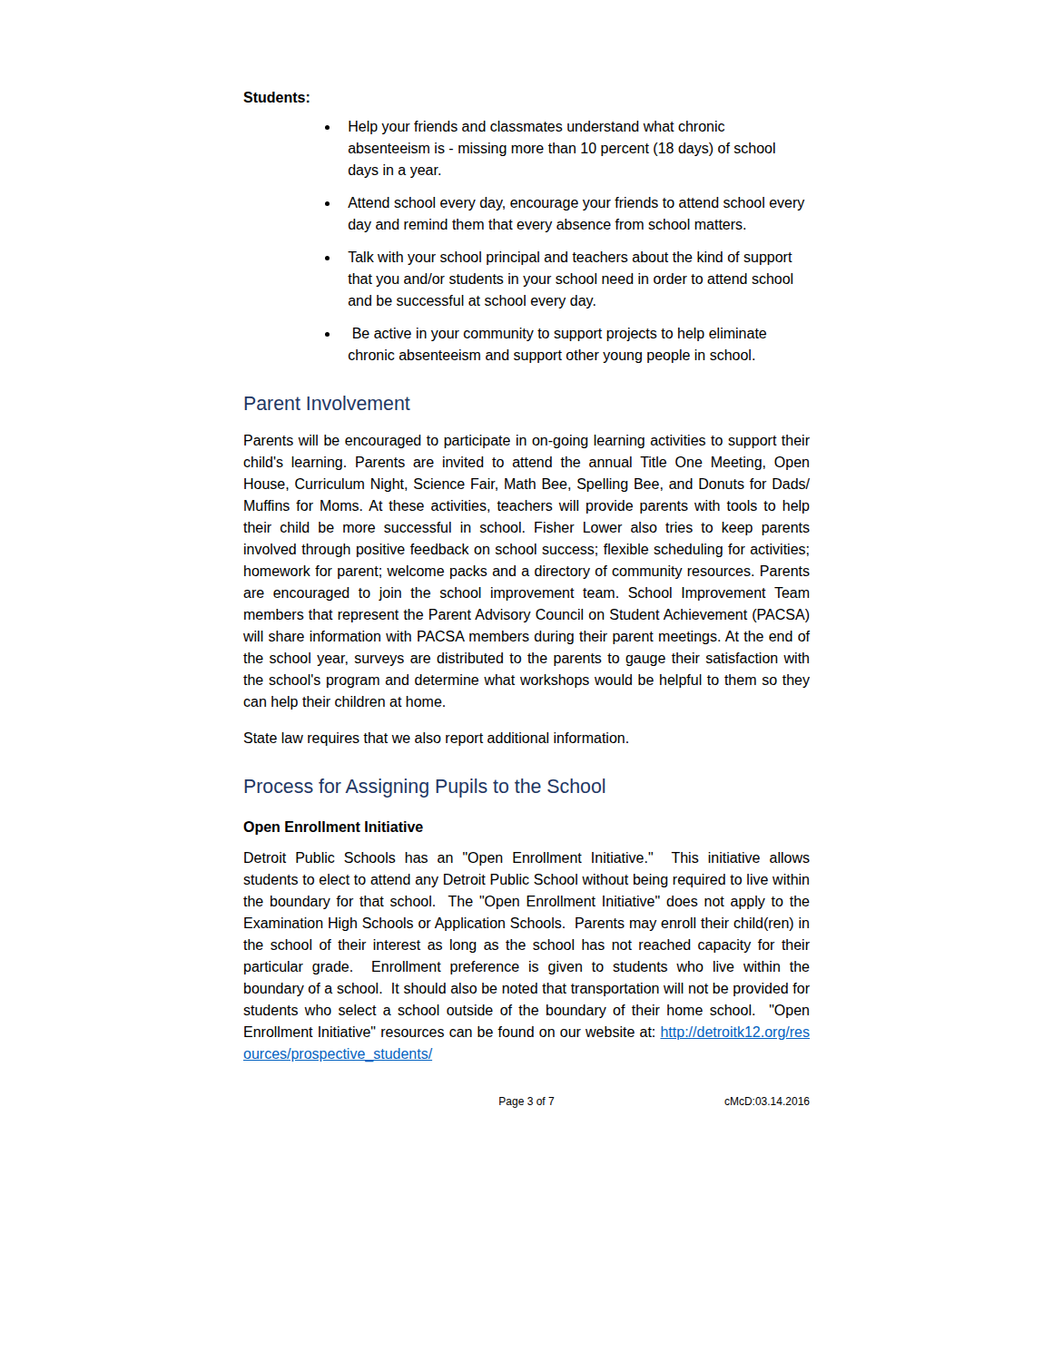Students:
Help your friends and classmates understand what chronic absenteeism is - missing more than 10 percent (18 days) of school days in a year.
Attend school every day, encourage your friends to attend school every day and remind them that every absence from school matters.
Talk with your school principal and teachers about the kind of support that you and/or students in your school need in order to attend school and be successful at school every day.
Be active in your community to support projects to help eliminate chronic absenteeism and support other young people in school.
Parent Involvement
Parents will be encouraged to participate in on-going learning activities to support their child's learning. Parents are invited to attend the annual Title One Meeting, Open House, Curriculum Night, Science Fair, Math Bee, Spelling Bee, and Donuts for Dads/ Muffins for Moms. At these activities, teachers will provide parents with tools to help their child be more successful in school. Fisher Lower also tries to keep parents involved through positive feedback on school success; flexible scheduling for activities; homework for parent; welcome packs and a directory of community resources. Parents are encouraged to join the school improvement team. School Improvement Team members that represent the Parent Advisory Council on Student Achievement (PACSA) will share information with PACSA members during their parent meetings. At the end of the school year, surveys are distributed to the parents to gauge their satisfaction with the school's program and determine what workshops would be helpful to them so they can help their children at home.
State law requires that we also report additional information.
Process for Assigning Pupils to the School
Open Enrollment Initiative
Detroit Public Schools has an "Open Enrollment Initiative." This initiative allows students to elect to attend any Detroit Public School without being required to live within the boundary for that school. The "Open Enrollment Initiative" does not apply to the Examination High Schools or Application Schools. Parents may enroll their child(ren) in the school of their interest as long as the school has not reached capacity for their particular grade. Enrollment preference is given to students who live within the boundary of a school. It should also be noted that transportation will not be provided for students who select a school outside of the boundary of their home school. "Open Enrollment Initiative" resources can be found on our website at: http://detroitk12.org/resources/prospective_students/
Page 3 of 7
cMcD:03.14.2016